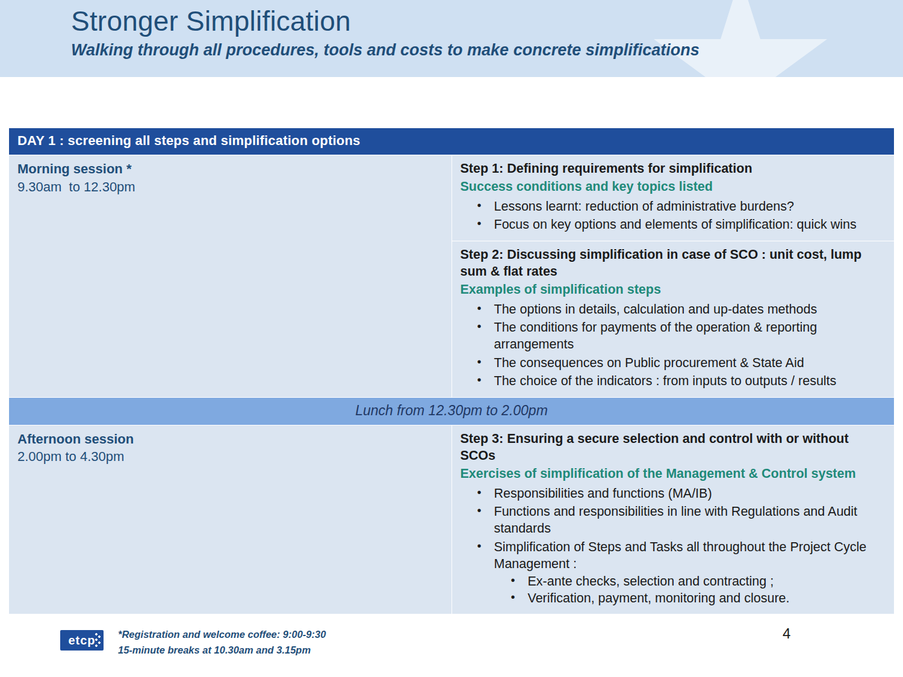Stronger Simplification
Walking through all procedures, tools and costs to make concrete simplifications
| DAY 1 : screening all steps and simplification options |
| --- |
| Morning session * 9.30am to 12.30pm | Step 1: Defining requirements for simplification Success conditions and key topics listed Lessons learnt: reduction of administrative burdens? Focus on key options and elements of simplification: quick wins |
| Step 2: Discussing simplification in case of SCO : unit cost, lump sum & flat rates Examples of simplification steps The options in details, calculation and up-dates methods The conditions for payments of the operation & reporting arrangements The consequences on Public procurement & State Aid The choice of the indicators : from inputs to outputs / results |
| Lunch from 12.30pm to 2.00pm |
| Afternoon session 2.00pm to 4.30pm | Step 3: Ensuring a secure selection and control with or without SCOs Exercises of simplification of the Management & Control system Responsibilities and functions (MA/IB) Functions and responsibilities in line with Regulations and Audit standards Simplification of Steps and Tasks all throughout the Project Cycle Management : Ex-ante checks, selection and contracting ; Verification, payment, monitoring and closure. |
etcp
*Registration and welcome coffee: 9:00-9:30
15-minute breaks at 10.30am and 3.15pm
4